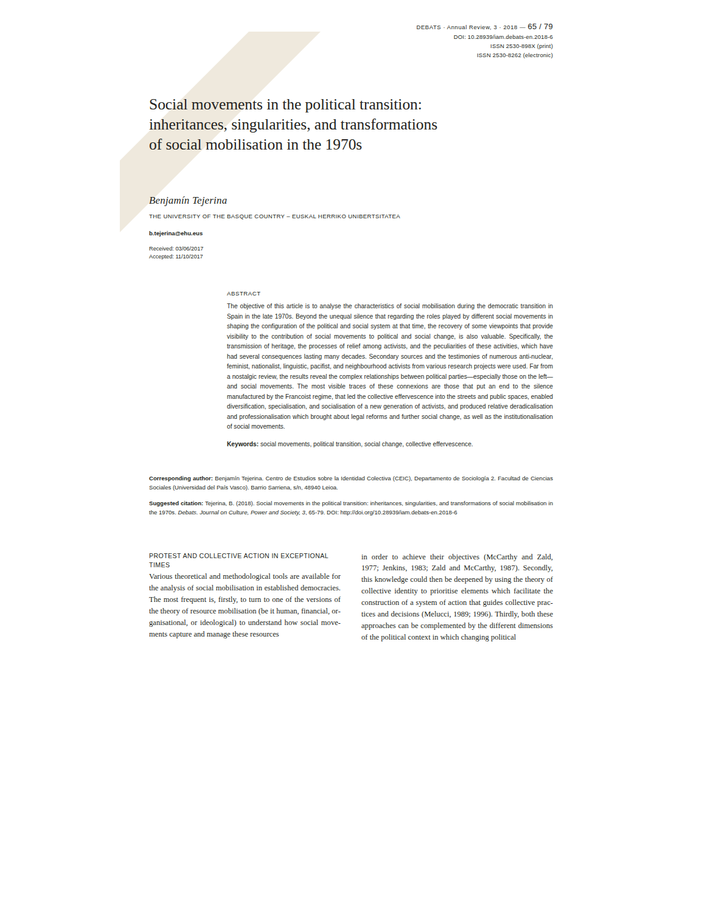DEBATS · Annual Review, 3 · 2018 — 65 / 79
DOI: 10.28939/iam.debats-en.2018-6
ISSN 2530-898X (print)
ISSN 2530-8262 (electronic)
Social movements in the political transition:
inheritances, singularities, and transformations
of social mobilisation in the 1970s
Benjamín Tejerina
The University of the Basque Country – Euskal Herriko Unibertsitatea
b.tejerina@ehu.eus
Received: 03/06/2017
Accepted: 11/10/2017
ABSTRACT
The objective of this article is to analyse the characteristics of social mobilisation during the democratic transition in Spain in the late 1970s. Beyond the unequal silence that regarding the roles played by different social movements in shaping the configuration of the political and social system at that time, the recovery of some viewpoints that provide visibility to the contribution of social movements to political and social change, is also valuable. Specifically, the transmission of heritage, the processes of relief among activists, and the peculiarities of these activities, which have had several consequences lasting many decades. Secondary sources and the testimonies of numerous anti-nuclear, feminist, nationalist, linguistic, pacifist, and neighbourhood activists from various research projects were used. Far from a nostalgic review, the results reveal the complex relationships between political parties—especially those on the left—and social movements. The most visible traces of these connexions are those that put an end to the silence manufactured by the Francoist regime, that led the collective effervescence into the streets and public spaces, enabled diversification, specialisation, and socialisation of a new generation of activists, and produced relative deradicalisation and professionalisation which brought about legal reforms and further social change, as well as the institutionalisation of social movements.
Keywords: social movements, political transition, social change, collective effervescence.
Corresponding author: Benjamín Tejerina. Centro de Estudios sobre la Identidad Colectiva (CEIC), Departamento de Sociología 2. Facultad de Ciencias Sociales (Universidad del País Vasco). Barrio Sarriena, s/n, 48940 Leioa.
Suggested citation: Tejerina, B. (2018). Social movements in the political transition: inheritances, singularities, and transformations of social mobilisation in the 1970s. Debats. Journal on Culture, Power and Society, 3, 65-79. DOI: http://doi.org/10.28939/iam.debats-en.2018-6
Protest and collective action in exceptional times
Various theoretical and methodological tools are available for the analysis of social mobilisation in established democracies. The most frequent is, firstly, to turn to one of the versions of the theory of resource mobilisation (be it human, financial, organisational, or ideological) to understand how social movements capture and manage these resources
in order to achieve their objectives (McCarthy and Zald, 1977; Jenkins, 1983; Zald and McCarthy, 1987). Secondly, this knowledge could then be deepened by using the theory of collective identity to prioritise elements which facilitate the construction of a system of action that guides collective practices and decisions (Melucci, 1989; 1996). Thirdly, both these approaches can be complemented by the different dimensions of the political context in which changing political